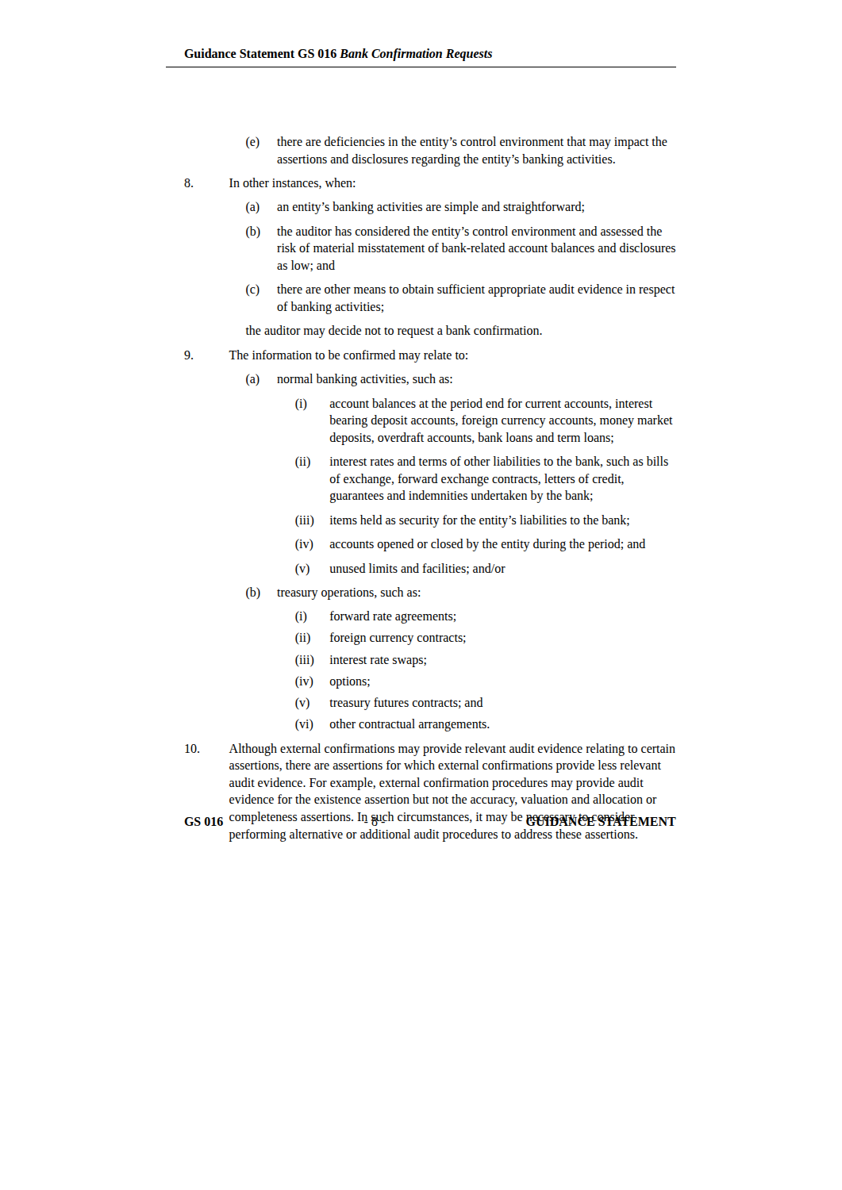Guidance Statement GS 016 Bank Confirmation Requests
(e)
there are deficiencies in the entity’s control environment that may impact the assertions and disclosures regarding the entity’s banking activities.
8.
In other instances, when:
(a)
an entity’s banking activities are simple and straightforward;
(b)
the auditor has considered the entity’s control environment and assessed the risk of material misstatement of bank-related account balances and disclosures as low; and
(c)
there are other means to obtain sufficient appropriate audit evidence in respect of banking activities;
the auditor may decide not to request a bank confirmation.
9.
The information to be confirmed may relate to:
(a)
normal banking activities, such as:
(i)
account balances at the period end for current accounts, interest bearing deposit accounts, foreign currency accounts, money market deposits, overdraft accounts, bank loans and term loans;
(ii)
interest rates and terms of other liabilities to the bank, such as bills of exchange, forward exchange contracts, letters of credit, guarantees and indemnities undertaken by the bank;
(iii)
items held as security for the entity’s liabilities to the bank;
(iv)
accounts opened or closed by the entity during the period; and
(v)
unused limits and facilities; and/or
(b)
treasury operations, such as:
(i)
forward rate agreements;
(ii)
foreign currency contracts;
(iii)
interest rate swaps;
(iv)
options;
(v)
treasury futures contracts; and
(vi)
other contractual arrangements.
10.
Although external confirmations may provide relevant audit evidence relating to certain assertions, there are assertions for which external confirmations provide less relevant audit evidence. For example, external confirmation procedures may provide audit evidence for the existence assertion but not the accuracy, valuation and allocation or completeness assertions. In such circumstances, it may be necessary to consider performing alternative or additional audit procedures to address these assertions.
GS 016
- 8 -
GUIDANCE STATEMENT